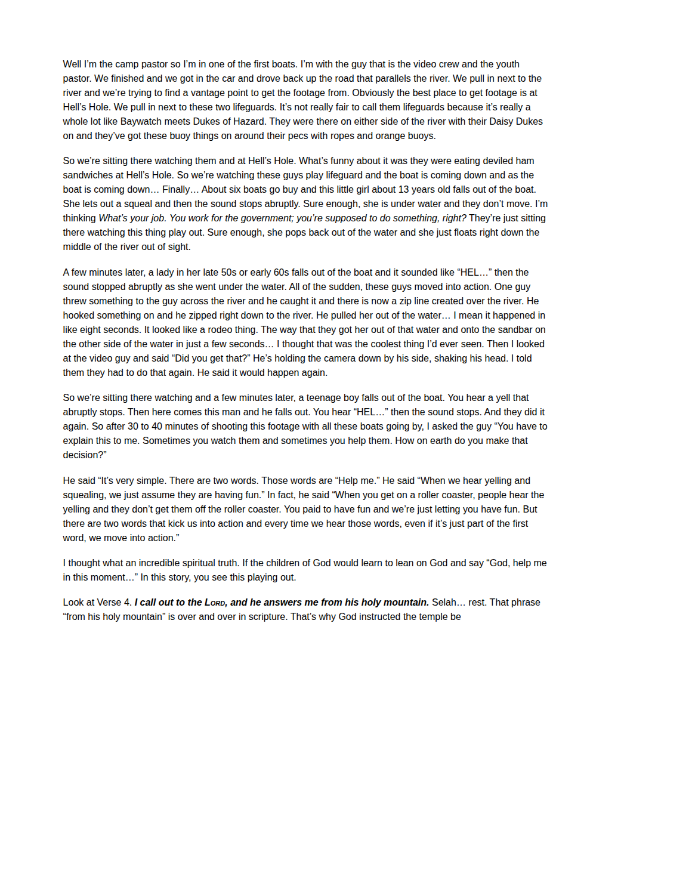Well I’m the camp pastor so I’m in one of the first boats. I’m with the guy that is the video crew and the youth pastor. We finished and we got in the car and drove back up the road that parallels the river. We pull in next to the river and we’re trying to find a vantage point to get the footage from. Obviously the best place to get footage is at Hell’s Hole. We pull in next to these two lifeguards. It’s not really fair to call them lifeguards because it’s really a whole lot like Baywatch meets Dukes of Hazard. They were there on either side of the river with their Daisy Dukes on and they’ve got these buoy things on around their pecs with ropes and orange buoys.
So we’re sitting there watching them and at Hell’s Hole. What’s funny about it was they were eating deviled ham sandwiches at Hell’s Hole. So we’re watching these guys play lifeguard and the boat is coming down and as the boat is coming down… Finally… About six boats go buy and this little girl about 13 years old falls out of the boat. She lets out a squeal and then the sound stops abruptly. Sure enough, she is under water and they don’t move. I’m thinking What’s your job. You work for the government; you’re supposed to do something, right? They’re just sitting there watching this thing play out. Sure enough, she pops back out of the water and she just floats right down the middle of the river out of sight.
A few minutes later, a lady in her late 50s or early 60s falls out of the boat and it sounded like “HEL…” then the sound stopped abruptly as she went under the water. All of the sudden, these guys moved into action. One guy threw something to the guy across the river and he caught it and there is now a zip line created over the river. He hooked something on and he zipped right down to the river. He pulled her out of the water… I mean it happened in like eight seconds. It looked like a rodeo thing. The way that they got her out of that water and onto the sandbar on the other side of the water in just a few seconds… I thought that was the coolest thing I’d ever seen. Then I looked at the video guy and said “Did you get that?” He’s holding the camera down by his side, shaking his head. I told them they had to do that again. He said it would happen again.
So we’re sitting there watching and a few minutes later, a teenage boy falls out of the boat. You hear a yell that abruptly stops. Then here comes this man and he falls out. You hear “HEL…” then the sound stops. And they did it again. So after 30 to 40 minutes of shooting this footage with all these boats going by, I asked the guy “You have to explain this to me. Sometimes you watch them and sometimes you help them. How on earth do you make that decision?”
He said “It’s very simple. There are two words. Those words are “Help me.” He said “When we hear yelling and squealing, we just assume they are having fun.” In fact, he said “When you get on a roller coaster, people hear the yelling and they don’t get them off the roller coaster. You paid to have fun and we’re just letting you have fun. But there are two words that kick us into action and every time we hear those words, even if it’s just part of the first word, we move into action.”
I thought what an incredible spiritual truth. If the children of God would learn to lean on God and say “God, help me in this moment…” In this story, you see this playing out.
Look at Verse 4. I call out to the Lord, and he answers me from his holy mountain. Selah… rest. That phrase “from his holy mountain” is over and over in scripture. That’s why God instructed the temple be